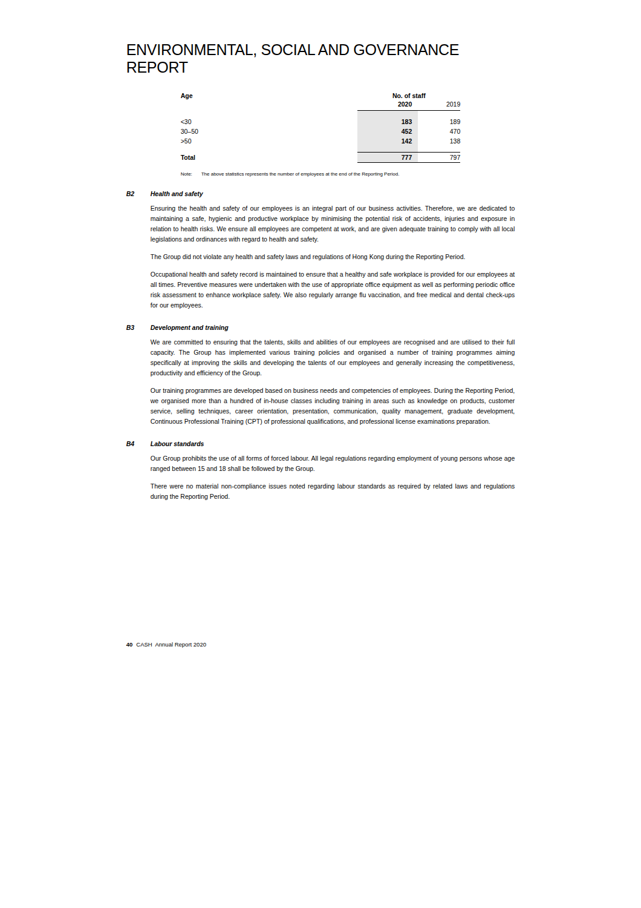ENVIRONMENTAL, SOCIAL AND GOVERNANCE REPORT
| Age | No. of staff |
| --- | --- |
| | 2020 | 2019 |
| <30 | 183 | 189 |
| 30–50 | 452 | 470 |
| >50 | 142 | 138 |
| Total | 777 | 797 |
Note: The above statistics represents the number of employees at the end of the Reporting Period.
B2
Health and safety
Ensuring the health and safety of our employees is an integral part of our business activities. Therefore, we are dedicated to maintaining a safe, hygienic and productive workplace by minimising the potential risk of accidents, injuries and exposure in relation to health risks. We ensure all employees are competent at work, and are given adequate training to comply with all local legislations and ordinances with regard to health and safety.
The Group did not violate any health and safety laws and regulations of Hong Kong during the Reporting Period.
Occupational health and safety record is maintained to ensure that a healthy and safe workplace is provided for our employees at all times. Preventive measures were undertaken with the use of appropriate office equipment as well as performing periodic office risk assessment to enhance workplace safety. We also regularly arrange flu vaccination, and free medical and dental check-ups for our employees.
B3
Development and training
We are committed to ensuring that the talents, skills and abilities of our employees are recognised and are utilised to their full capacity. The Group has implemented various training policies and organised a number of training programmes aiming specifically at improving the skills and developing the talents of our employees and generally increasing the competitiveness, productivity and efficiency of the Group.
Our training programmes are developed based on business needs and competencies of employees. During the Reporting Period, we organised more than a hundred of in-house classes including training in areas such as knowledge on products, customer service, selling techniques, career orientation, presentation, communication, quality management, graduate development, Continuous Professional Training (CPT) of professional qualifications, and professional license examinations preparation.
B4
Labour standards
Our Group prohibits the use of all forms of forced labour. All legal regulations regarding employment of young persons whose age ranged between 15 and 18 shall be followed by the Group.
There were no material non-compliance issues noted regarding labour standards as required by related laws and regulations during the Reporting Period.
40 CASH Annual Report 2020